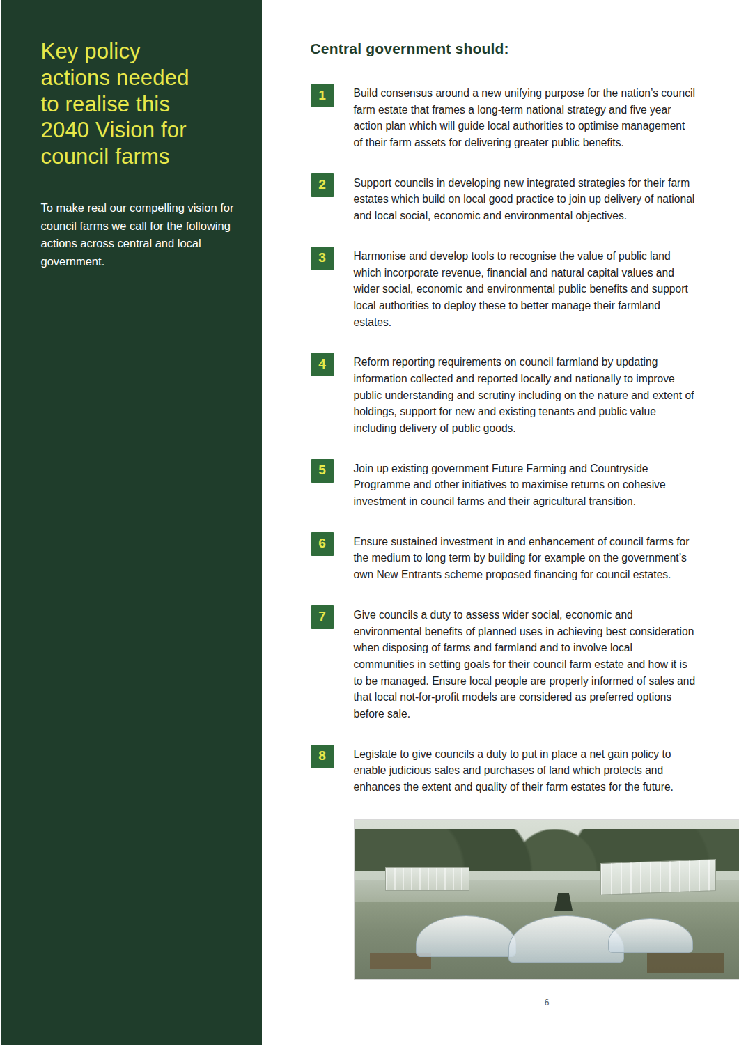Key policy
actions needed
to realise this
2040 Vision for
council farms
To make real our compelling vision for council farms we call for the following actions across central and local government.
Central government should:
1 Build consensus around a new unifying purpose for the nation’s council farm estate that frames a long-term national strategy and five year action plan which will guide local authorities to optimise management of their farm assets for delivering greater public benefits.
2 Support councils in developing new integrated strategies for their farm estates which build on local good practice to join up delivery of national and local social, economic and environmental objectives.
3 Harmonise and develop tools to recognise the value of public land which incorporate revenue, financial and natural capital values and wider social, economic and environmental public benefits and support local authorities to deploy these to better manage their farmland estates.
4 Reform reporting requirements on council farmland by updating information collected and reported locally and nationally to improve public understanding and scrutiny including on the nature and extent of holdings, support for new and existing tenants and public value including delivery of public goods.
5 Join up existing government Future Farming and Countryside Programme and other initiatives to maximise returns on cohesive investment in council farms and their agricultural transition.
6 Ensure sustained investment in and enhancement of council farms for the medium to long term by building for example on the government’s own New Entrants scheme proposed financing for council estates.
7 Give councils a duty to assess wider social, economic and environmental benefits of planned uses in achieving best consideration when disposing of farms and farmland and to involve local communities in setting goals for their council farm estate and how it is to be managed. Ensure local people are properly informed of sales and that local not-for-profit models are considered as preferred options before sale.
8 Legislate to give councils a duty to put in place a net gain policy to enable judicious sales and purchases of land which protects and enhances the extent and quality of their farm estates for the future.
6